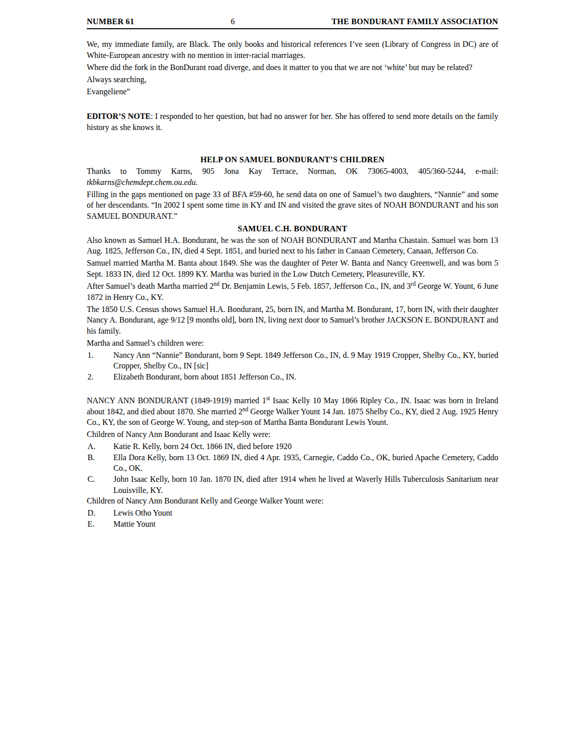NUMBER 61 6 THE BONDURANT FAMILY ASSOCIATION
We, my immediate family, are Black. The only books and historical references I’ve seen (Library of Congress in DC) are of White-European ancestry with no mention in inter-racial marriages.
Where did the fork in the BonDurant road diverge, and does it matter to you that we are not ‘white’ but may be related?
Always searching,
Evangeliene”
EDITOR’S NOTE: I responded to her question, but had no answer for her. She has offered to send more details on the family history as she knows it.
HELP ON SAMUEL BONDURANT’S CHILDREN
Thanks to Tommy Karns, 905 Jona Kay Terrace, Norman, OK 73065-4003, 405/360-5244, e-mail: tkbkarns@chemdept.chem.ou.edu.
Filling in the gaps mentioned on page 33 of BFA #59-60, he send data on one of Samuel’s two daughters, “Nannie” and some of her descendants. “In 2002 I spent some time in KY and IN and visited the grave sites of NOAH BONDURANT and his son SAMUEL BONDURANT.”
SAMUEL C.H. BONDURANT
Also known as Samuel H.A. Bondurant, he was the son of NOAH BONDURANT and Martha Chastain. Samuel was born 13 Aug. 1825, Jefferson Co., IN, died 4 Sept. 1851, and buried next to his father in Canaan Cemetery, Canaan, Jefferson Co.
Samuel married Martha M. Banta about 1849. She was the daughter of Peter W. Banta and Nancy Greenwell, and was born 5 Sept. 1833 IN, died 12 Oct. 1899 KY. Martha was buried in the Low Dutch Cemetery, Pleasureville, KY.
After Samuel’s death Martha married 2nd Dr. Benjamin Lewis, 5 Feb. 1857, Jefferson Co., IN, and 3rd George W. Yount, 6 June 1872 in Henry Co., KY.
The 1850 U.S. Census shows Samuel H.A. Bondurant, 25, born IN, and Martha M. Bondurant, 17, born IN, with their daughter Nancy A. Bondurant, age 9/12 [9 months old], born IN, living next door to Samuel’s brother JACKSON E. BONDURANT and his family.
Martha and Samuel’s children were:
1. Nancy Ann “Nannie” Bondurant, born 9 Sept. 1849 Jefferson Co., IN, d. 9 May 1919 Cropper, Shelby Co., KY, buried Cropper, Shelby Co., IN [sic]
2. Elizabeth Bondurant, born about 1851 Jefferson Co., IN.
NANCY ANN BONDURANT (1849-1919) married 1st Isaac Kelly 10 May 1866 Ripley Co., IN. Isaac was born in Ireland about 1842, and died about 1870. She married 2nd George Walker Yount 14 Jan. 1875 Shelby Co., KY, died 2 Aug. 1925 Henry Co., KY, the son of George W. Young, and step-son of Martha Banta Bondurant Lewis Yount.
Children of Nancy Ann Bondurant and Isaac Kelly were:
A. Katie R. Kelly, born 24 Oct. 1866 IN, died before 1920
B. Ella Dora Kelly, born 13 Oct. 1869 IN, died 4 Apr. 1935, Carnegie, Caddo Co., OK, buried Apache Cemetery, Caddo Co., OK.
C. John Isaac Kelly, born 10 Jan. 1870 IN, died after 1914 when he lived at Waverly Hills Tuberculosis Sanitarium near Louisville, KY.
Children of Nancy Ann Bondurant Kelly and George Walker Yount were:
D. Lewis Otho Yount
E. Mattie Yount